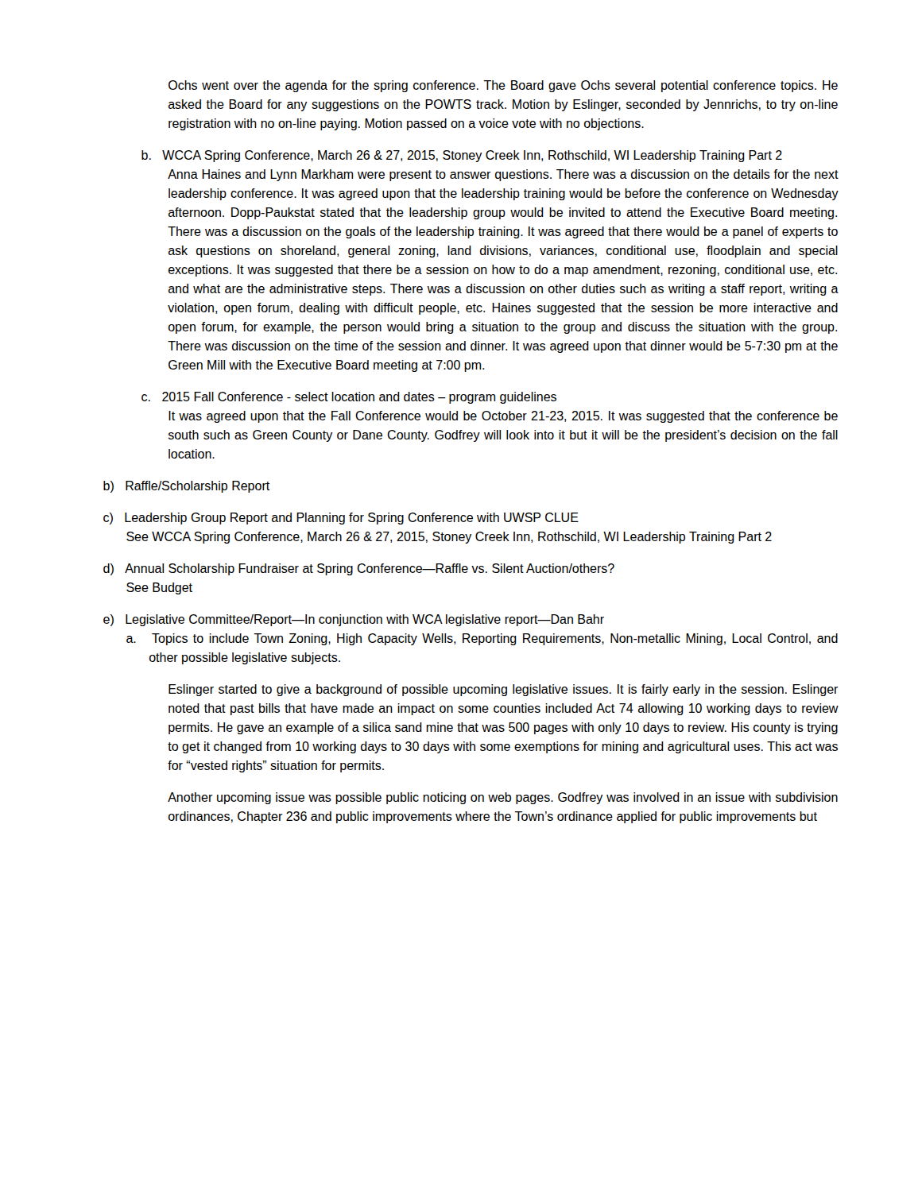Ochs went over the agenda for the spring conference. The Board gave Ochs several potential conference topics. He asked the Board for any suggestions on the POWTS track. Motion by Eslinger, seconded by Jennrichs, to try on-line registration with no on-line paying. Motion passed on a voice vote with no objections.
b. WCCA Spring Conference, March 26 & 27, 2015, Stoney Creek Inn, Rothschild, WI Leadership Training Part 2
Anna Haines and Lynn Markham were present to answer questions. There was a discussion on the details for the next leadership conference. It was agreed upon that the leadership training would be before the conference on Wednesday afternoon. Dopp-Paukstat stated that the leadership group would be invited to attend the Executive Board meeting. There was a discussion on the goals of the leadership training. It was agreed that there would be a panel of experts to ask questions on shoreland, general zoning, land divisions, variances, conditional use, floodplain and special exceptions. It was suggested that there be a session on how to do a map amendment, rezoning, conditional use, etc. and what are the administrative steps. There was a discussion on other duties such as writing a staff report, writing a violation, open forum, dealing with difficult people, etc. Haines suggested that the session be more interactive and open forum, for example, the person would bring a situation to the group and discuss the situation with the group. There was discussion on the time of the session and dinner. It was agreed upon that dinner would be 5-7:30 pm at the Green Mill with the Executive Board meeting at 7:00 pm.
c. 2015 Fall Conference - select location and dates – program guidelines
It was agreed upon that the Fall Conference would be October 21-23, 2015. It was suggested that the conference be south such as Green County or Dane County. Godfrey will look into it but it will be the president’s decision on the fall location.
b) Raffle/Scholarship Report
c) Leadership Group Report and Planning for Spring Conference with UWSP CLUE
See WCCA Spring Conference, March 26 & 27, 2015, Stoney Creek Inn, Rothschild, WI Leadership Training Part 2
d) Annual Scholarship Fundraiser at Spring Conference—Raffle vs. Silent Auction/others?
See Budget
e) Legislative Committee/Report—In conjunction with WCA legislative report—Dan Bahr
a. Topics to include Town Zoning, High Capacity Wells, Reporting Requirements, Non-metallic Mining, Local Control, and other possible legislative subjects.
Eslinger started to give a background of possible upcoming legislative issues. It is fairly early in the session. Eslinger noted that past bills that have made an impact on some counties included Act 74 allowing 10 working days to review permits. He gave an example of a silica sand mine that was 500 pages with only 10 days to review. His county is trying to get it changed from 10 working days to 30 days with some exemptions for mining and agricultural uses. This act was for “vested rights” situation for permits.
Another upcoming issue was possible public noticing on web pages. Godfrey was involved in an issue with subdivision ordinances, Chapter 236 and public improvements where the Town’s ordinance applied for public improvements but